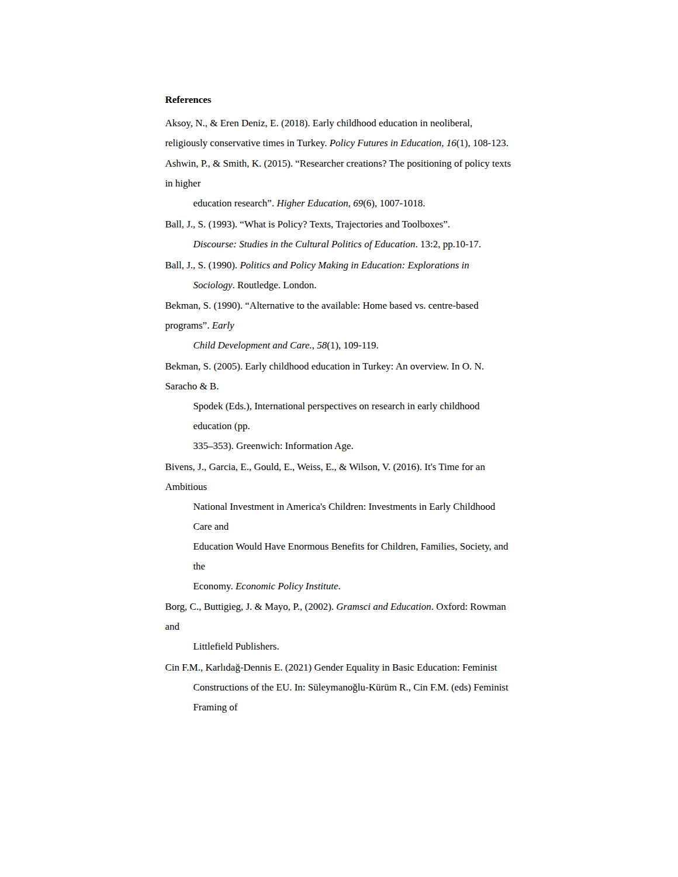References
Aksoy, N., & Eren Deniz, E. (2018). Early childhood education in neoliberal, religiously conservative times in Turkey. Policy Futures in Education, 16(1), 108-123.
Ashwin, P., & Smith, K. (2015). “Researcher creations? The positioning of policy texts in higher education research”. Higher Education, 69(6), 1007-1018.
Ball, J., S. (1993). “What is Policy? Texts, Trajectories and Toolboxes”. Discourse: Studies in the Cultural Politics of Education. 13:2, pp.10-17.
Ball, J., S. (1990). Politics and Policy Making in Education: Explorations in Sociology. Routledge. London.
Bekman, S. (1990). “Alternative to the available: Home based vs. centre-based programs”. Early Child Development and Care., 58(1), 109-119.
Bekman, S. (2005). Early childhood education in Turkey: An overview. In O. N. Saracho & B. Spodek (Eds.), International perspectives on research in early childhood education (pp. 335–353). Greenwich: Information Age.
Bivens, J., Garcia, E., Gould, E., Weiss, E., & Wilson, V. (2016). It's Time for an Ambitious National Investment in America's Children: Investments in Early Childhood Care and Education Would Have Enormous Benefits for Children, Families, Society, and the Economy. Economic Policy Institute.
Borg, C., Buttigieg, J. & Mayo, P., (2002). Gramsci and Education. Oxford: Rowman and Littlefield Publishers.
Cin F.M., Karlıdağ-Dennis E. (2021) Gender Equality in Basic Education: Feminist Constructions of the EU. In: Süleymanoğlu-Kürüm R., Cin F.M. (eds) Feminist Framing of